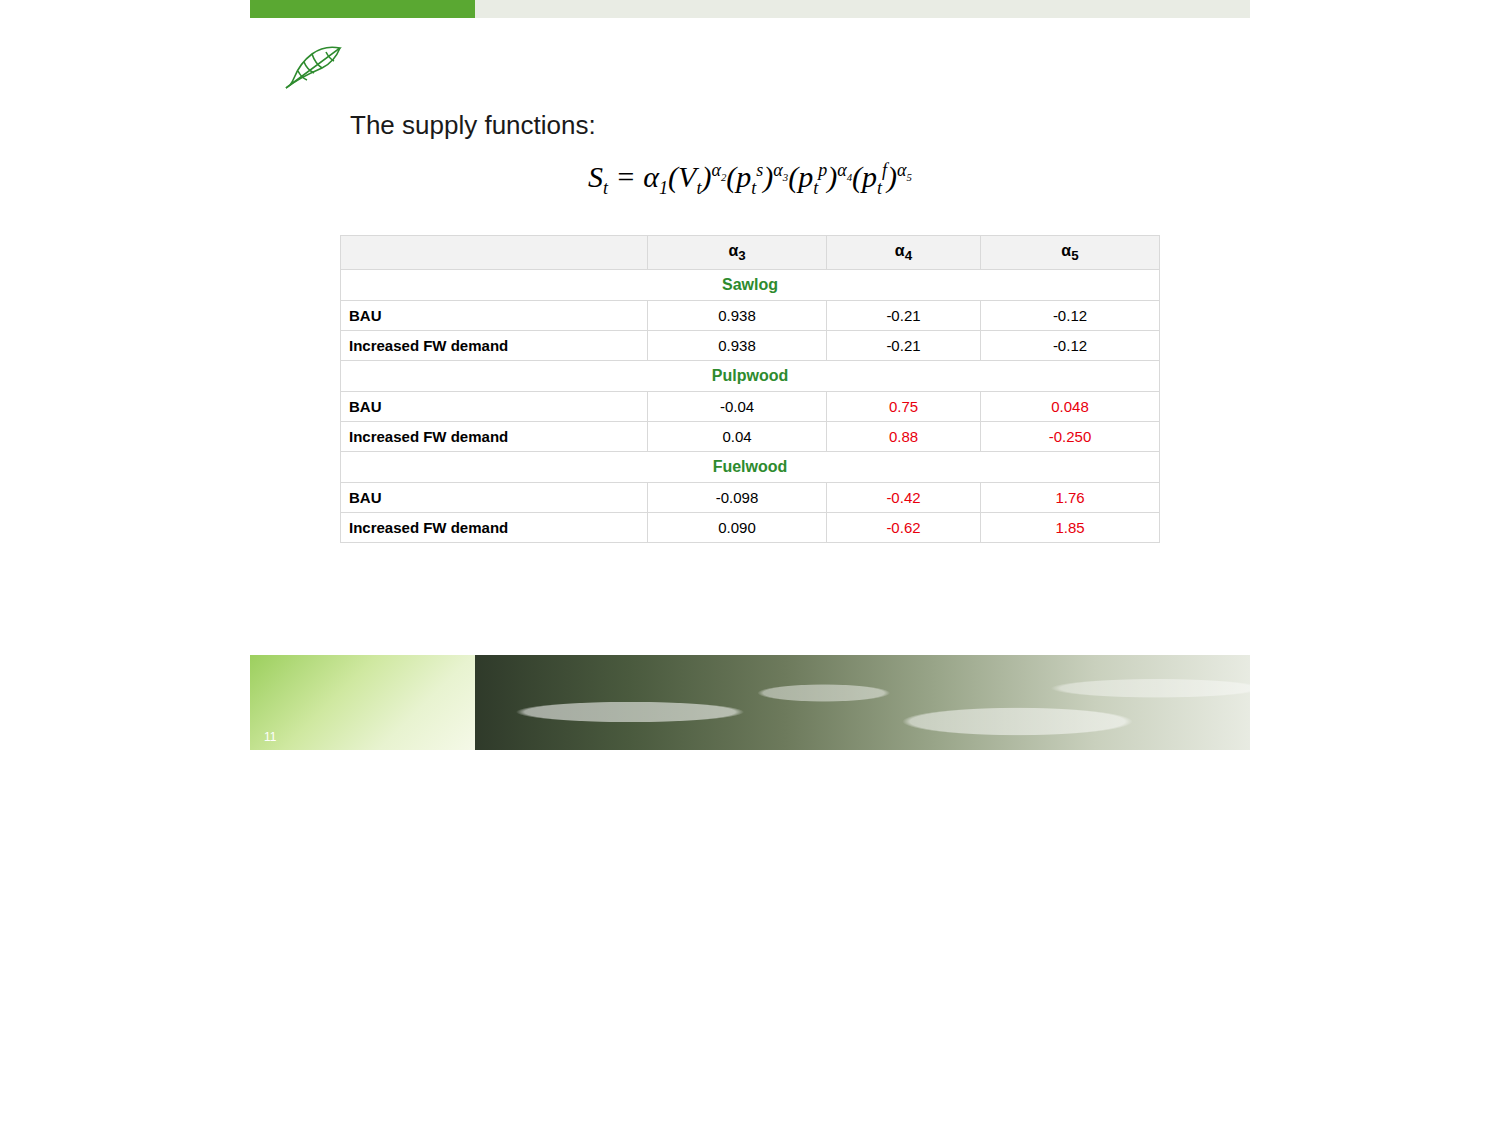The supply functions:
St = α1(Vt)α2(pts)α3(ptp)α4(ptf)α5
| | α 3 | α 4 | α 5 |
| --- | --- | --- | --- |
| Sawlog |
| BAU | 0.938 | -0.21 | -0.12 |
| Increased FW demand | 0.938 | -0.21 | -0.12 |
| Pulpwood |
| BAU | -0.04 | 0.75 | 0.048 |
| Increased FW demand | 0.04 | 0.88 | -0.250 |
| Fuelwood |
| BAU | -0.098 | -0.42 | 1.76 |
| Increased FW demand | 0.090 | -0.62 | 1.85 |
11